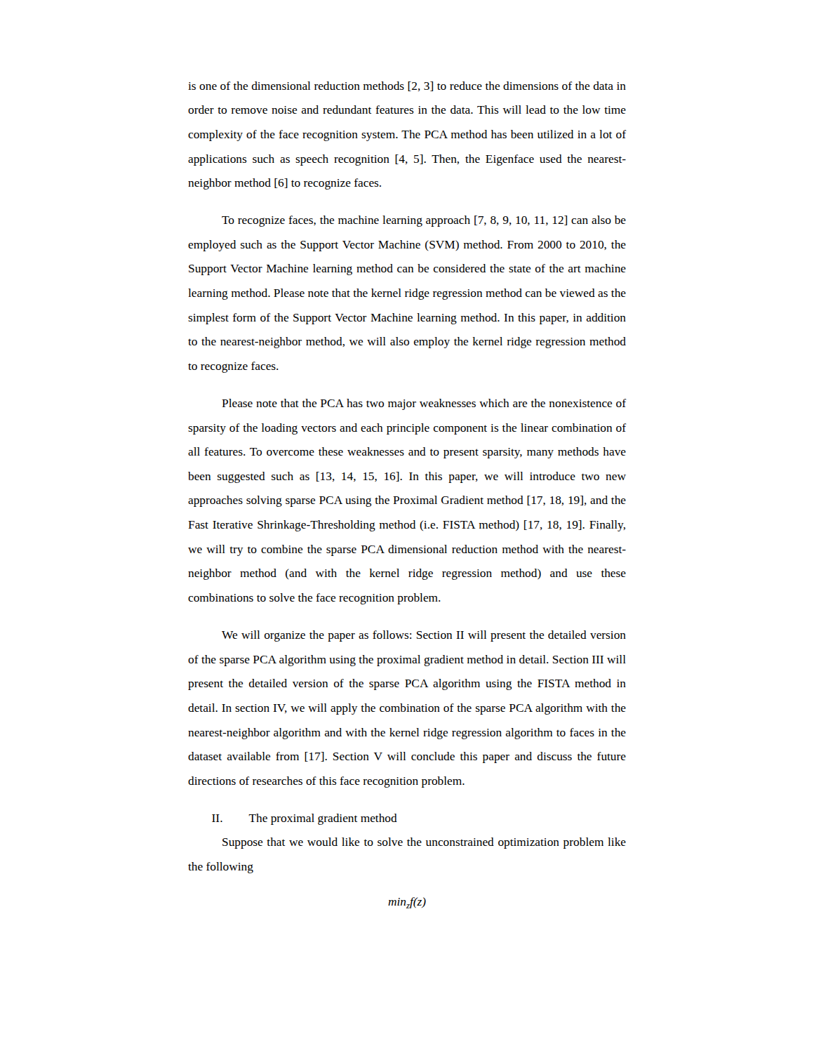is one of the dimensional reduction methods [2, 3] to reduce the dimensions of the data in order to remove noise and redundant features in the data. This will lead to the low time complexity of the face recognition system. The PCA method has been utilized in a lot of applications such as speech recognition [4, 5]. Then, the Eigenface used the nearest-neighbor method [6] to recognize faces.
To recognize faces, the machine learning approach [7, 8, 9, 10, 11, 12] can also be employed such as the Support Vector Machine (SVM) method. From 2000 to 2010, the Support Vector Machine learning method can be considered the state of the art machine learning method. Please note that the kernel ridge regression method can be viewed as the simplest form of the Support Vector Machine learning method. In this paper, in addition to the nearest-neighbor method, we will also employ the kernel ridge regression method to recognize faces.
Please note that the PCA has two major weaknesses which are the nonexistence of sparsity of the loading vectors and each principle component is the linear combination of all features. To overcome these weaknesses and to present sparsity, many methods have been suggested such as [13, 14, 15, 16]. In this paper, we will introduce two new approaches solving sparse PCA using the Proximal Gradient method [17, 18, 19], and the Fast Iterative Shrinkage-Thresholding method (i.e. FISTA method) [17, 18, 19]. Finally, we will try to combine the sparse PCA dimensional reduction method with the nearest-neighbor method (and with the kernel ridge regression method) and use these combinations to solve the face recognition problem.
We will organize the paper as follows: Section II will present the detailed version of the sparse PCA algorithm using the proximal gradient method in detail. Section III will present the detailed version of the sparse PCA algorithm using the FISTA method in detail. In section IV, we will apply the combination of the sparse PCA algorithm with the nearest-neighbor algorithm and with the kernel ridge regression algorithm to faces in the dataset available from [17]. Section V will conclude this paper and discuss the future directions of researches of this face recognition problem.
II. The proximal gradient method
Suppose that we would like to solve the unconstrained optimization problem like the following
minzf(z)